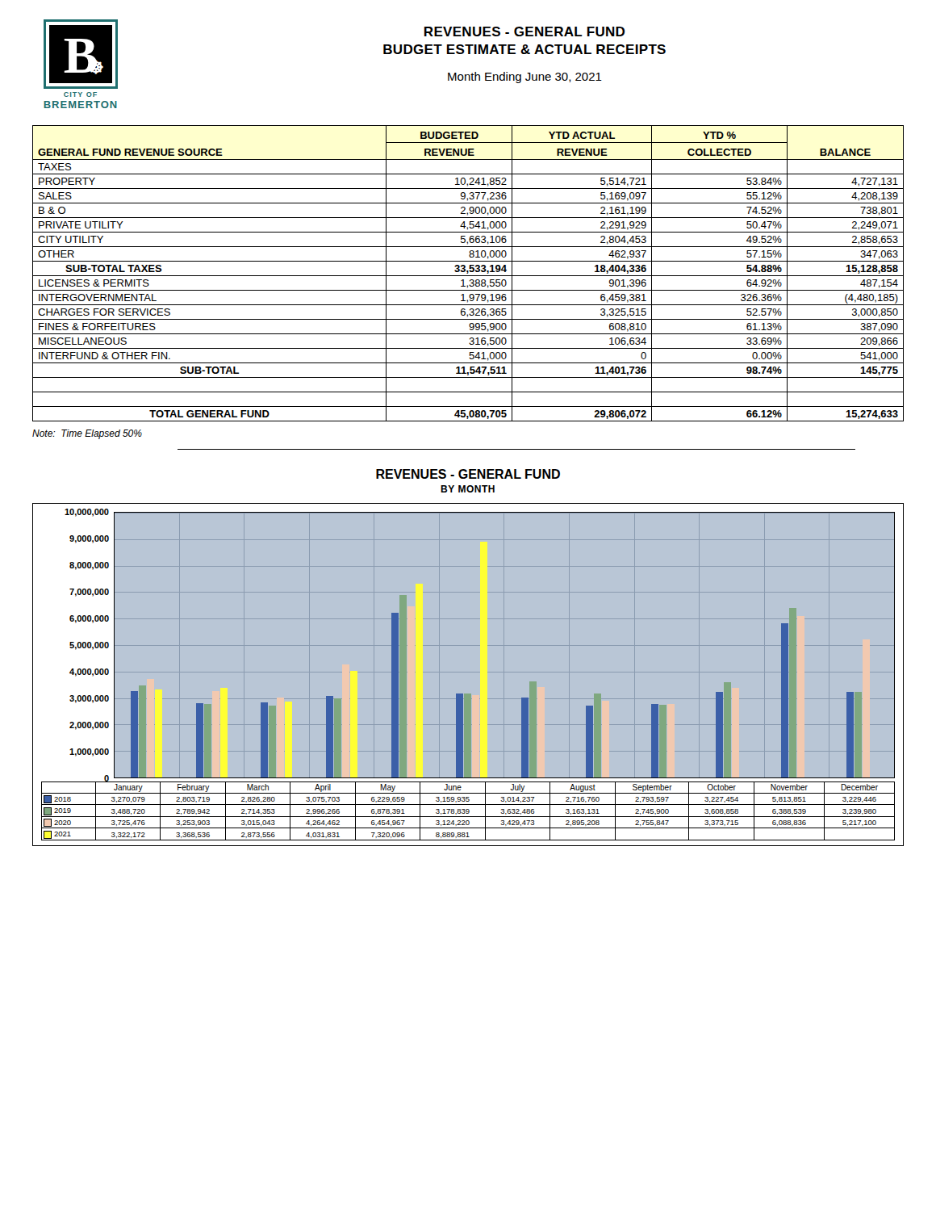B☸
CITY OFBREMERTON
REVENUES - GENERAL FUND
BUDGET ESTIMATE & ACTUAL RECEIPTS
Month Ending June 30, 2021
| GENERAL FUND REVENUE SOURCE | BUDGETED | YTD ACTUAL | YTD % | BALANCE |
| --- | --- | --- | --- | --- |
| REVENUE | REVENUE | COLLECTED |
| TAXES | | | | |
| PROPERTY | 10,241,852 | 5,514,721 | 53.84% | 4,727,131 |
| SALES | 9,377,236 | 5,169,097 | 55.12% | 4,208,139 |
| B & O | 2,900,000 | 2,161,199 | 74.52% | 738,801 |
| PRIVATE UTILITY | 4,541,000 | 2,291,929 | 50.47% | 2,249,071 |
| CITY UTILITY | 5,663,106 | 2,804,453 | 49.52% | 2,858,653 |
| OTHER | 810,000 | 462,937 | 57.15% | 347,063 |
| SUB-TOTAL TAXES | 33,533,194 | 18,404,336 | 54.88% | 15,128,858 |
| LICENSES & PERMITS | 1,388,550 | 901,396 | 64.92% | 487,154 |
| INTERGOVERNMENTAL | 1,979,196 | 6,459,381 | 326.36% | (4,480,185) |
| CHARGES FOR SERVICES | 6,326,365 | 3,325,515 | 52.57% | 3,000,850 |
| FINES & FORFEITURES | 995,900 | 608,810 | 61.13% | 387,090 |
| MISCELLANEOUS | 316,500 | 106,634 | 33.69% | 209,866 |
| INTERFUND & OTHER FIN. | 541,000 | 0 | 0.00% | 541,000 |
| SUB-TOTAL | 11,547,511 | 11,401,736 | 98.74% | 145,775 |
| TOTAL GENERAL FUND | 45,080,705 | 29,806,072 | 66.12% | 15,274,633 |
Note: Time Elapsed 50%
REVENUES - GENERAL FUND
BY MONTH
10,000,000
9,000,000
8,000,000
7,000,000
6,000,000
5,000,000
4,000,000
3,000,000
2,000,000
1,000,000
0
| | January | February | March | April | May | June | July | August | September | October | November | December |
| --- | --- | --- | --- | --- | --- | --- | --- | --- | --- | --- | --- | --- |
| 2018 | 3,270,079 | 2,803,719 | 2,826,280 | 3,075,703 | 6,229,659 | 3,159,935 | 3,014,237 | 2,716,760 | 2,793,597 | 3,227,454 | 5,813,851 | 3,229,446 |
| 2019 | 3,488,720 | 2,789,942 | 2,714,353 | 2,996,266 | 6,878,391 | 3,178,839 | 3,632,486 | 3,163,131 | 2,745,900 | 3,608,858 | 6,388,539 | 3,239,980 |
| 2020 | 3,725,476 | 3,253,903 | 3,015,043 | 4,264,462 | 6,454,967 | 3,124,220 | 3,429,473 | 2,895,208 | 2,755,847 | 3,373,715 | 6,088,836 | 5,217,100 |
| 2021 | 3,322,172 | 3,368,536 | 2,873,556 | 4,031,831 | 7,320,096 | 8,889,881 | | | | | | |